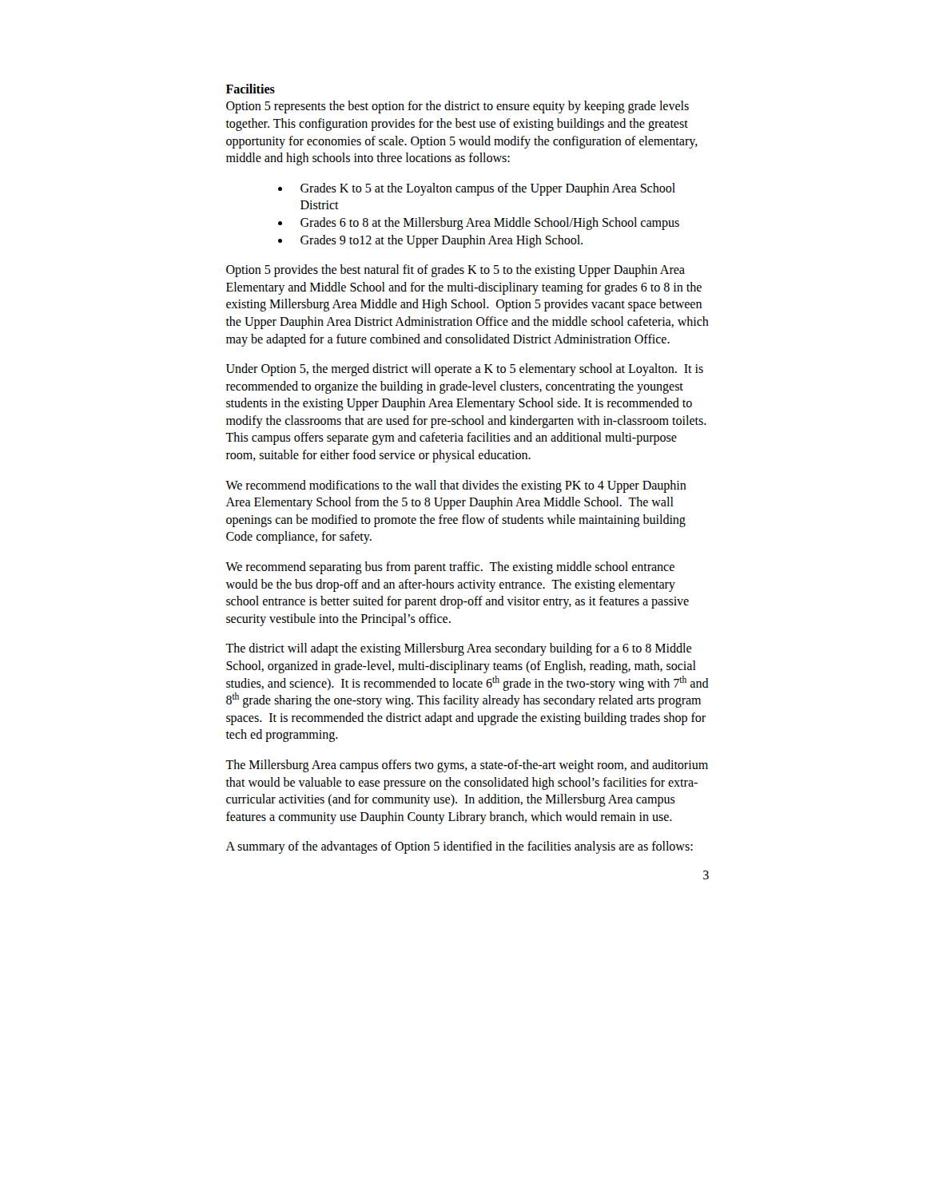Facilities
Option 5 represents the best option for the district to ensure equity by keeping grade levels together. This configuration provides for the best use of existing buildings and the greatest opportunity for economies of scale. Option 5 would modify the configuration of elementary, middle and high schools into three locations as follows:
Grades K to 5 at the Loyalton campus of the Upper Dauphin Area School District
Grades 6 to 8 at the Millersburg Area Middle School/High School campus
Grades 9 to12 at the Upper Dauphin Area High School.
Option 5 provides the best natural fit of grades K to 5 to the existing Upper Dauphin Area Elementary and Middle School and for the multi-disciplinary teaming for grades 6 to 8 in the existing Millersburg Area Middle and High School. Option 5 provides vacant space between the Upper Dauphin Area District Administration Office and the middle school cafeteria, which may be adapted for a future combined and consolidated District Administration Office.
Under Option 5, the merged district will operate a K to 5 elementary school at Loyalton. It is recommended to organize the building in grade-level clusters, concentrating the youngest students in the existing Upper Dauphin Area Elementary School side. It is recommended to modify the classrooms that are used for pre-school and kindergarten with in-classroom toilets. This campus offers separate gym and cafeteria facilities and an additional multi-purpose room, suitable for either food service or physical education.
We recommend modifications to the wall that divides the existing PK to 4 Upper Dauphin Area Elementary School from the 5 to 8 Upper Dauphin Area Middle School. The wall openings can be modified to promote the free flow of students while maintaining building Code compliance, for safety.
We recommend separating bus from parent traffic. The existing middle school entrance would be the bus drop-off and an after-hours activity entrance. The existing elementary school entrance is better suited for parent drop-off and visitor entry, as it features a passive security vestibule into the Principal’s office.
The district will adapt the existing Millersburg Area secondary building for a 6 to 8 Middle School, organized in grade-level, multi-disciplinary teams (of English, reading, math, social studies, and science). It is recommended to locate 6th grade in the two-story wing with 7th and 8th grade sharing the one-story wing. This facility already has secondary related arts program spaces. It is recommended the district adapt and upgrade the existing building trades shop for tech ed programming.
The Millersburg Area campus offers two gyms, a state-of-the-art weight room, and auditorium that would be valuable to ease pressure on the consolidated high school’s facilities for extra-curricular activities (and for community use). In addition, the Millersburg Area campus features a community use Dauphin County Library branch, which would remain in use.
A summary of the advantages of Option 5 identified in the facilities analysis are as follows:
3